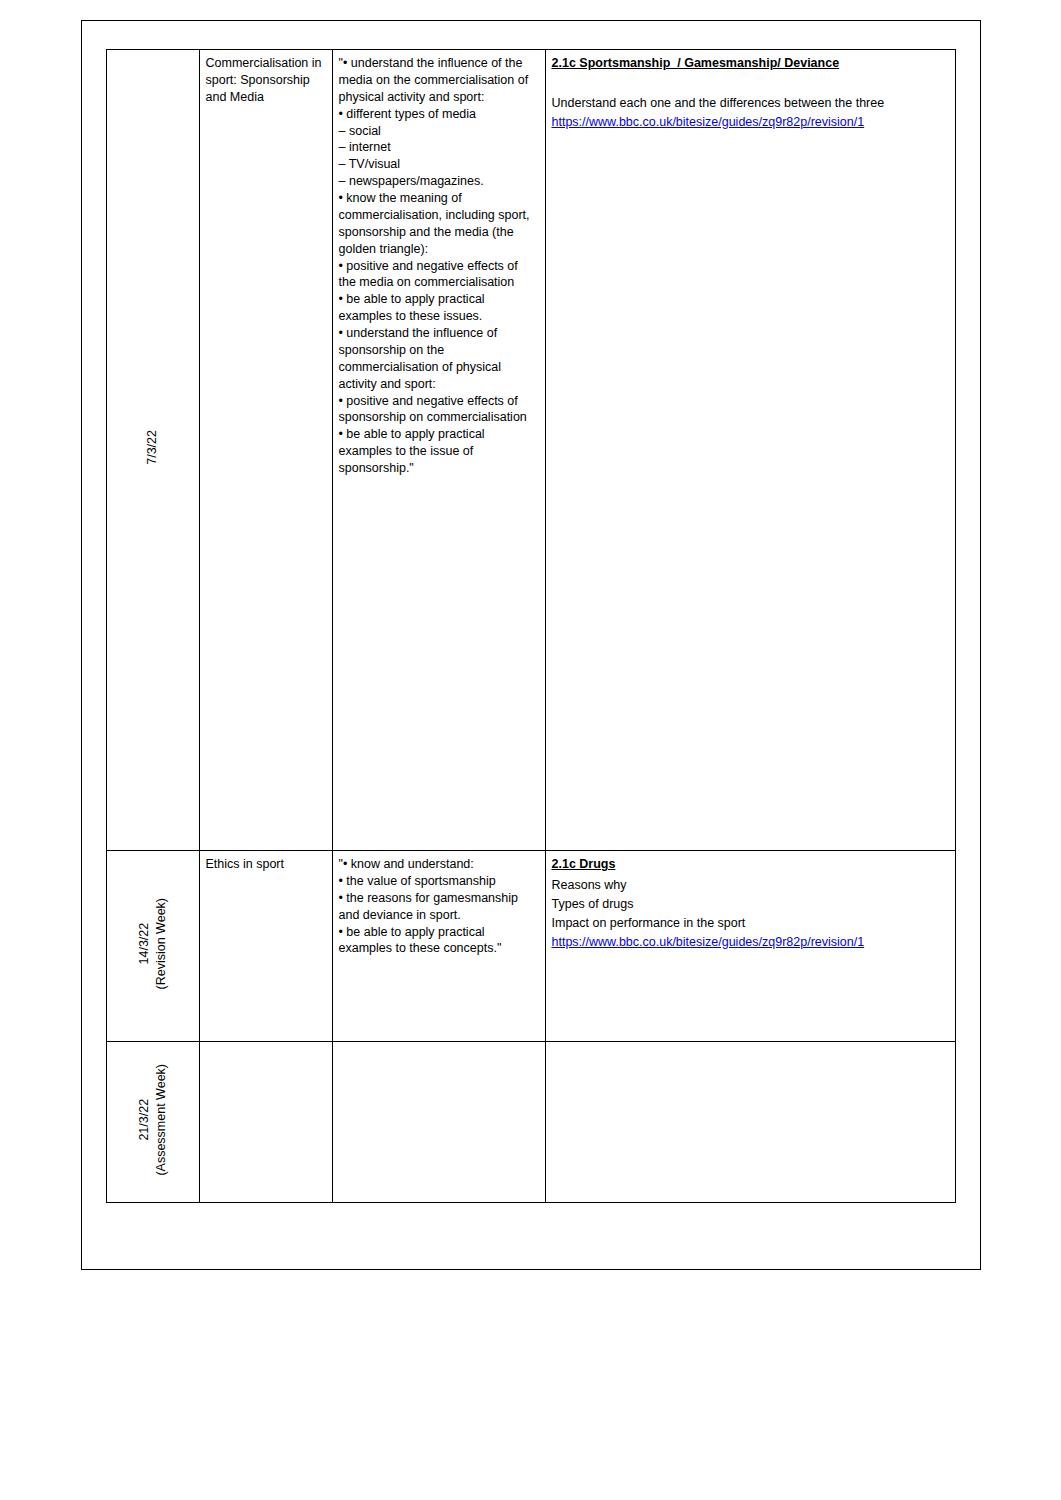| 7/3/22 | Commercialisation in sport: Sponsorship and Media | "• understand the influence of the media on the commercialisation of physical activity and sport: • different types of media – social – internet – TV/visual – newspapers/magazines. • know the meaning of commercialisation, including sport, sponsorship and the media (the golden triangle): • positive and negative effects of the media on commercialisation • be able to apply practical examples to these issues. • understand the influence of sponsorship on the commercialisation of physical activity and sport: • positive and negative effects of sponsorship on commercialisation • be able to apply practical examples to the issue of sponsorship." | 2.1c Sportsmanship / Gamesmanship/ Deviance Understand each one and the differences between the three https://www.bbc.co.uk/bitesize/guides/zq9r82p/revision/1 |
| 14/3/22 (Revision Week) | Ethics in sport | "• know and understand: • the value of sportsmanship • the reasons for gamesmanship and deviance in sport. • be able to apply practical examples to these concepts." | 2.1c Drugs Reasons why Types of drugs Impact on performance in the sport https://www.bbc.co.uk/bitesize/guides/zq9r82p/revision/1 |
| 21/3/22 (Assessment Week) | | | |